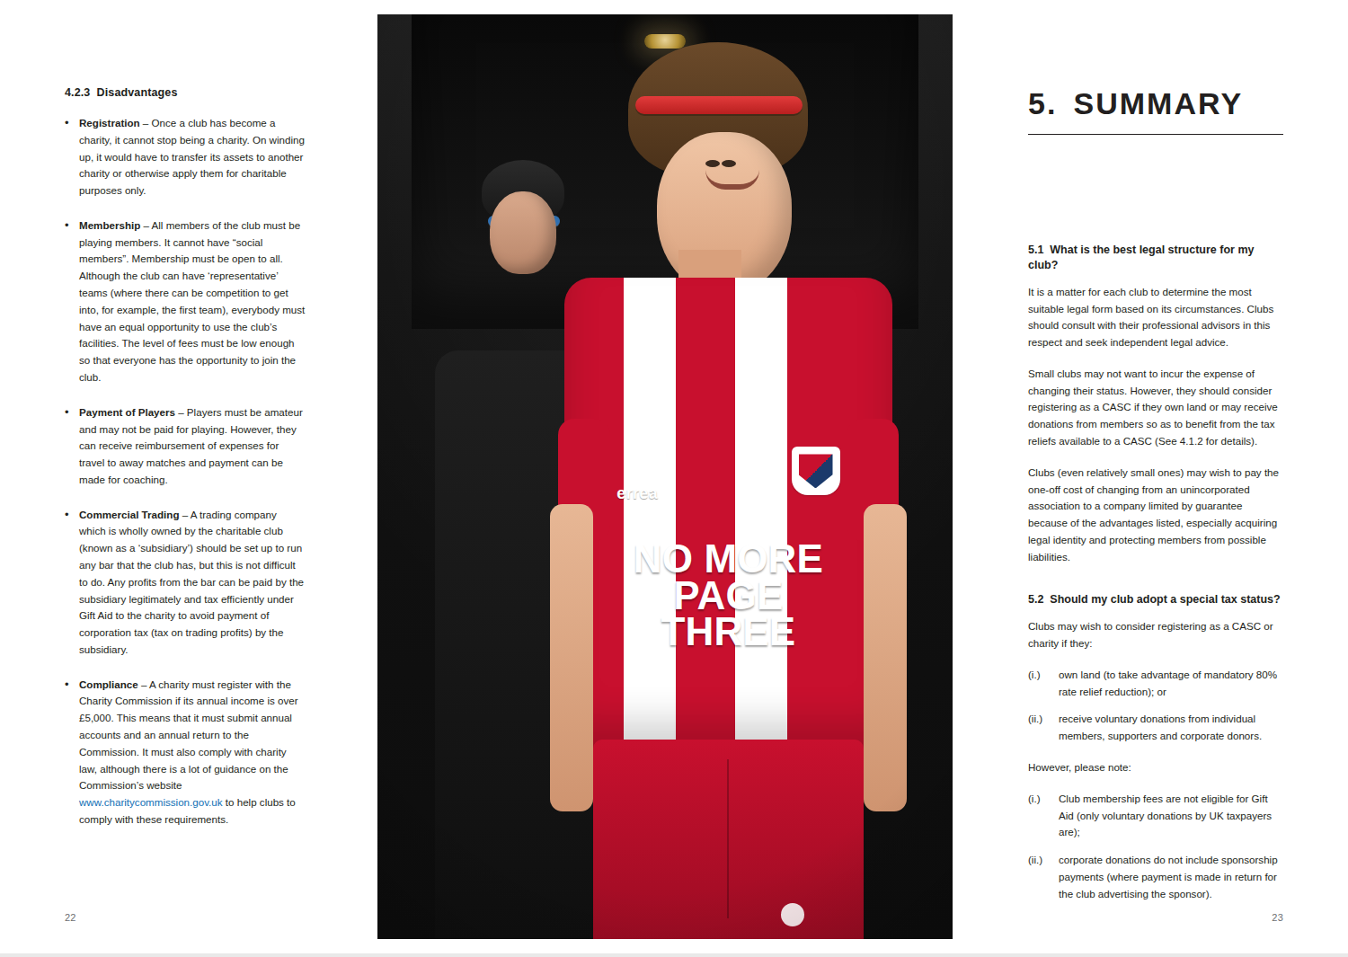4.2.3 Disadvantages
Registration – Once a club has become a charity, it cannot stop being a charity. On winding up, it would have to transfer its assets to another charity or otherwise apply them for charitable purposes only.
Membership – All members of the club must be playing members. It cannot have “social members”. Membership must be open to all. Although the club can have ‘representative’ teams (where there can be competition to get into, for example, the first team), everybody must have an equal opportunity to use the club’s facilities. The level of fees must be low enough so that everyone has the opportunity to join the club.
Payment of Players – Players must be amateur and may not be paid for playing. However, they can receive reimbursement of expenses for travel to away matches and payment can be made for coaching.
Commercial Trading – A trading company which is wholly owned by the charitable club (known as a ‘subsidiary’) should be set up to run any bar that the club has, but this is not difficult to do. Any profits from the bar can be paid by the subsidiary legitimately and tax efficiently under Gift Aid to the charity to avoid payment of corporation tax (tax on trading profits) by the subsidiary.
Compliance – A charity must register with the Charity Commission if its annual income is over £5,000. This means that it must submit annual accounts and an annual return to the Commission. It must also comply with charity law, although there is a lot of guidance on the Commission’s website www.charitycommission.gov.uk to help clubs to comply with these requirements.
22
errea
NO MORE PAGE THREE
5. SUMMARY
5.1 What is the best legal structure for my club?
It is a matter for each club to determine the most suitable legal form based on its circumstances. Clubs should consult with their professional advisors in this respect and seek independent legal advice.
Small clubs may not want to incur the expense of changing their status. However, they should consider registering as a CASC if they own land or may receive donations from members so as to benefit from the tax reliefs available to a CASC (See 4.1.2 for details).
Clubs (even relatively small ones) may wish to pay the one-off cost of changing from an unincorporated association to a company limited by guarantee because of the advantages listed, especially acquiring legal identity and protecting members from possible liabilities.
5.2 Should my club adopt a special tax status?
Clubs may wish to consider registering as a CASC or charity if they:
(i.) own land (to take advantage of mandatory 80% rate relief reduction); or
(ii.) receive voluntary donations from individual members, supporters and corporate donors.
However, please note:
(i.) Club membership fees are not eligible for Gift Aid (only voluntary donations by UK taxpayers are);
(ii.) corporate donations do not include sponsorship payments (where payment is made in return for the club advertising the sponsor).
23